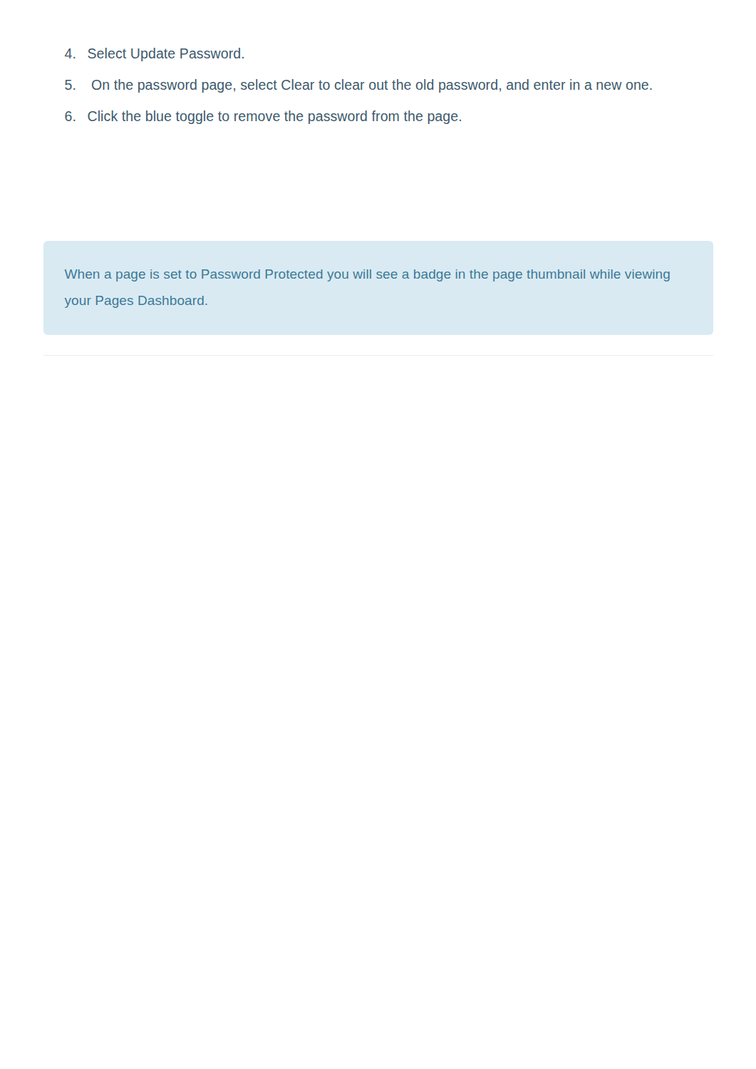Select Update Password.
On the password page, select Clear to clear out the old password, and enter in a new one.
Click the blue toggle to remove the password from the page.
When a page is set to Password Protected you will see a badge in the page thumbnail while viewing your Pages Dashboard.